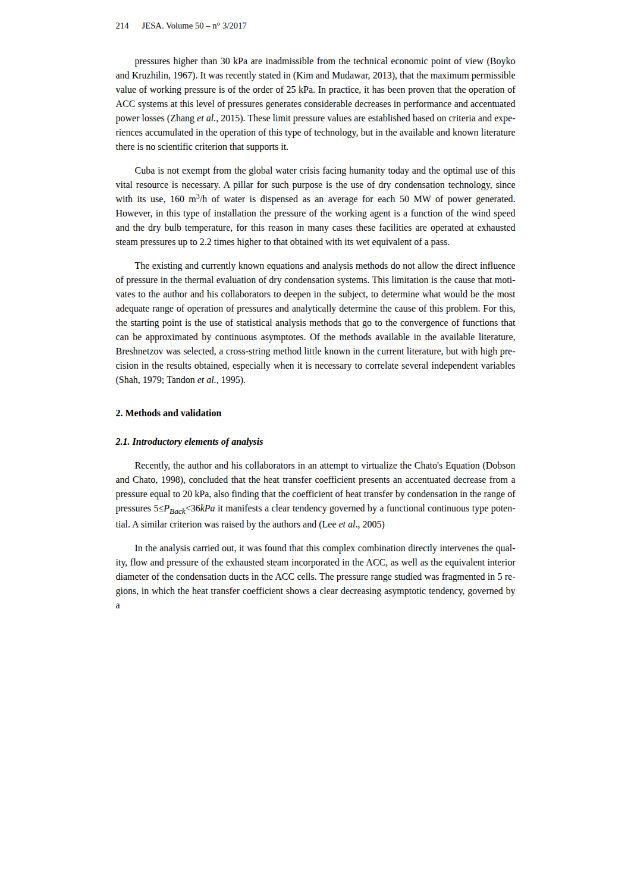214 JESA. Volume 50 – n° 3/2017
pressures higher than 30 kPa are inadmissible from the technical economic point of view (Boyko and Kruzhilin, 1967). It was recently stated in (Kim and Mudawar, 2013), that the maximum permissible value of working pressure is of the order of 25 kPa. In practice, it has been proven that the operation of ACC systems at this level of pressures generates considerable decreases in performance and accentuated power losses (Zhang et al., 2015). These limit pressure values are established based on criteria and experiences accumulated in the operation of this type of technology, but in the available and known literature there is no scientific criterion that supports it.
Cuba is not exempt from the global water crisis facing humanity today and the optimal use of this vital resource is necessary. A pillar for such purpose is the use of dry condensation technology, since with its use, 160 m3/h of water is dispensed as an average for each 50 MW of power generated. However, in this type of installation the pressure of the working agent is a function of the wind speed and the dry bulb temperature, for this reason in many cases these facilities are operated at exhausted steam pressures up to 2.2 times higher to that obtained with its wet equivalent of a pass.
The existing and currently known equations and analysis methods do not allow the direct influence of pressure in the thermal evaluation of dry condensation systems. This limitation is the cause that motivates to the author and his collaborators to deepen in the subject, to determine what would be the most adequate range of operation of pressures and analytically determine the cause of this problem. For this, the starting point is the use of statistical analysis methods that go to the convergence of functions that can be approximated by continuous asymptotes. Of the methods available in the available literature, Breshnetzov was selected, a cross-string method little known in the current literature, but with high precision in the results obtained, especially when it is necessary to correlate several independent variables (Shah, 1979; Tandon et al., 1995).
2. Methods and validation
2.1. Introductory elements of analysis
Recently, the author and his collaborators in an attempt to virtualize the Chato's Equation (Dobson and Chato, 1998), concluded that the heat transfer coefficient presents an accentuated decrease from a pressure equal to 20 kPa, also finding that the coefficient of heat transfer by condensation in the range of pressures 5≤PBack<36kPa it manifests a clear tendency governed by a functional continuous type potential. A similar criterion was raised by the authors and (Lee et al., 2005)
In the analysis carried out, it was found that this complex combination directly intervenes the quality, flow and pressure of the exhausted steam incorporated in the ACC, as well as the equivalent interior diameter of the condensation ducts in the ACC cells. The pressure range studied was fragmented in 5 regions, in which the heat transfer coefficient shows a clear decreasing asymptotic tendency, governed by a